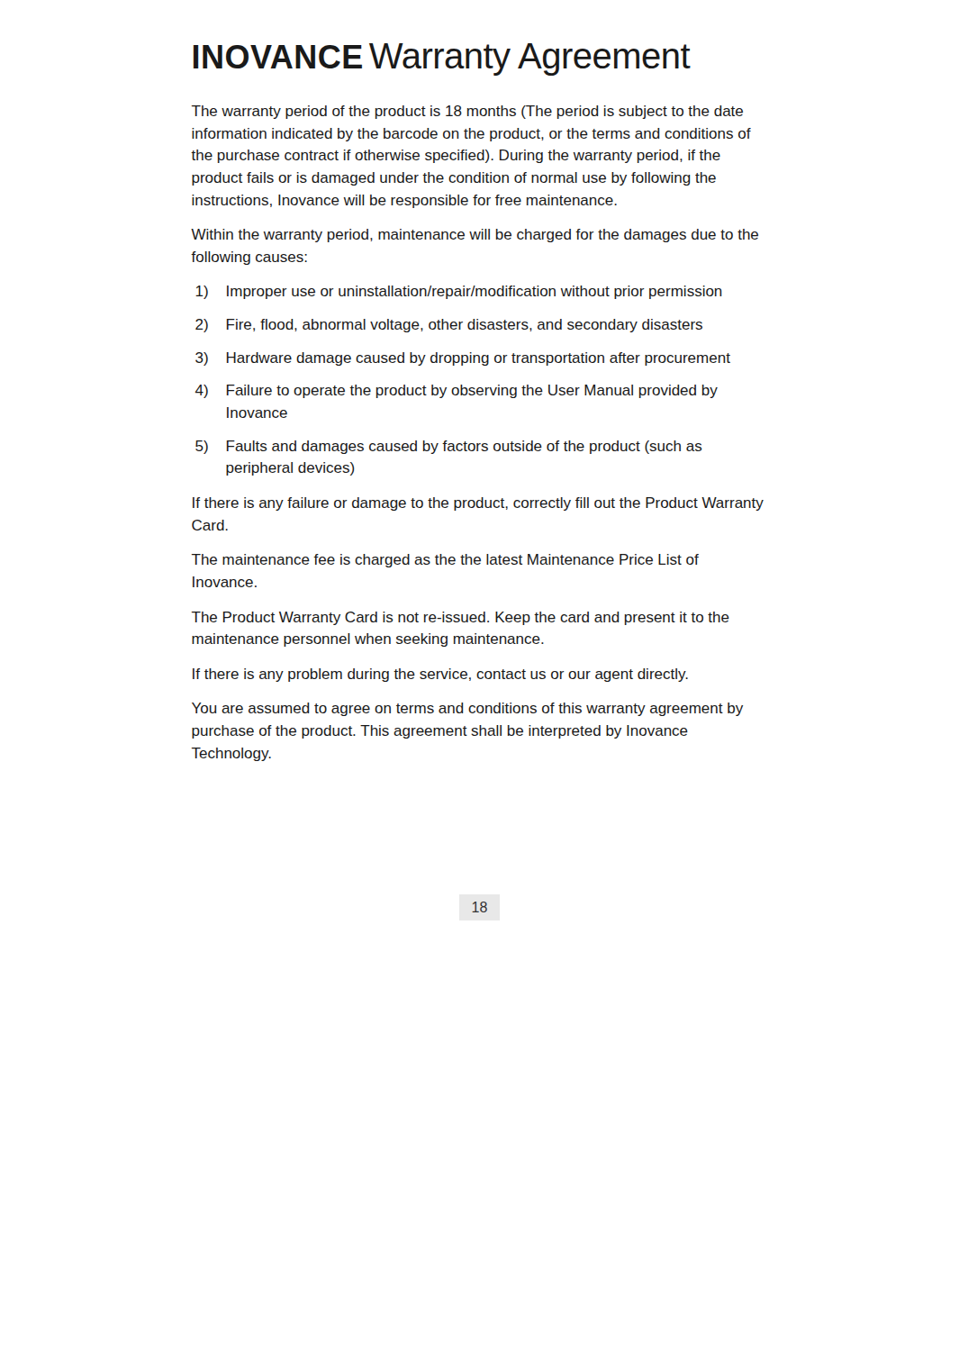INOVANCEWarranty Agreement
The warranty period of the product is 18 months (The period is subject to the date information indicated by the barcode on the product, or the terms and conditions of the purchase contract if otherwise specified). During the warranty period, if the product fails or is damaged under the condition of normal use by following the instructions, Inovance will be responsible for free maintenance.
Within the warranty period, maintenance will be charged for the damages due to the following causes:
Improper use or uninstallation/repair/modification without prior permission
Fire, flood, abnormal voltage, other disasters, and secondary disasters
Hardware damage caused by dropping or transportation after procurement
Failure to operate the product by observing the User Manual provided by Inovance
Faults and damages caused by factors outside of the product (such as peripheral devices)
If there is any failure or damage to the product, correctly fill out the Product Warranty Card.
The maintenance fee is charged as the the latest Maintenance Price List of Inovance.
The Product Warranty Card is not re-issued. Keep the card and present it to the maintenance personnel when seeking maintenance.
If there is any problem during the service, contact us or our agent directly.
You are assumed to agree on terms and conditions of this warranty agreement by purchase of the product. This agreement shall be interpreted by Inovance Technology.
18